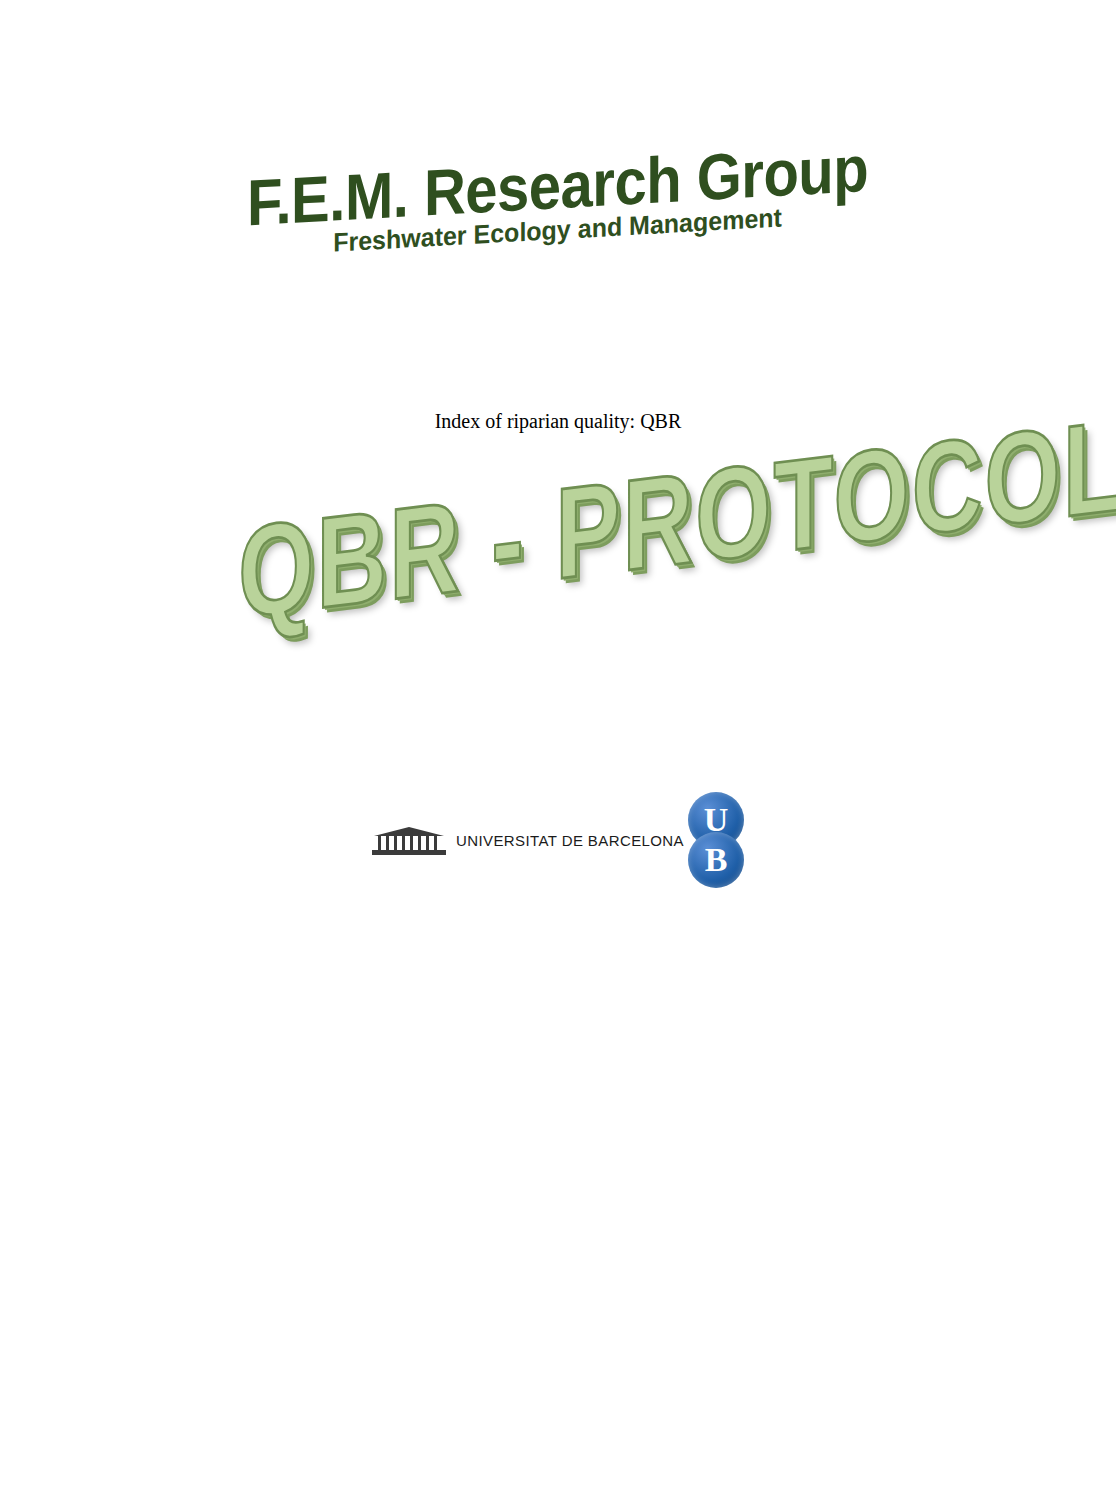F.E.M. Research Group
Freshwater Ecology and Management
Index of riparian quality: QBR
QBR - PROTOCOL
UNIVERSITAT DE BARCELONA
U
B